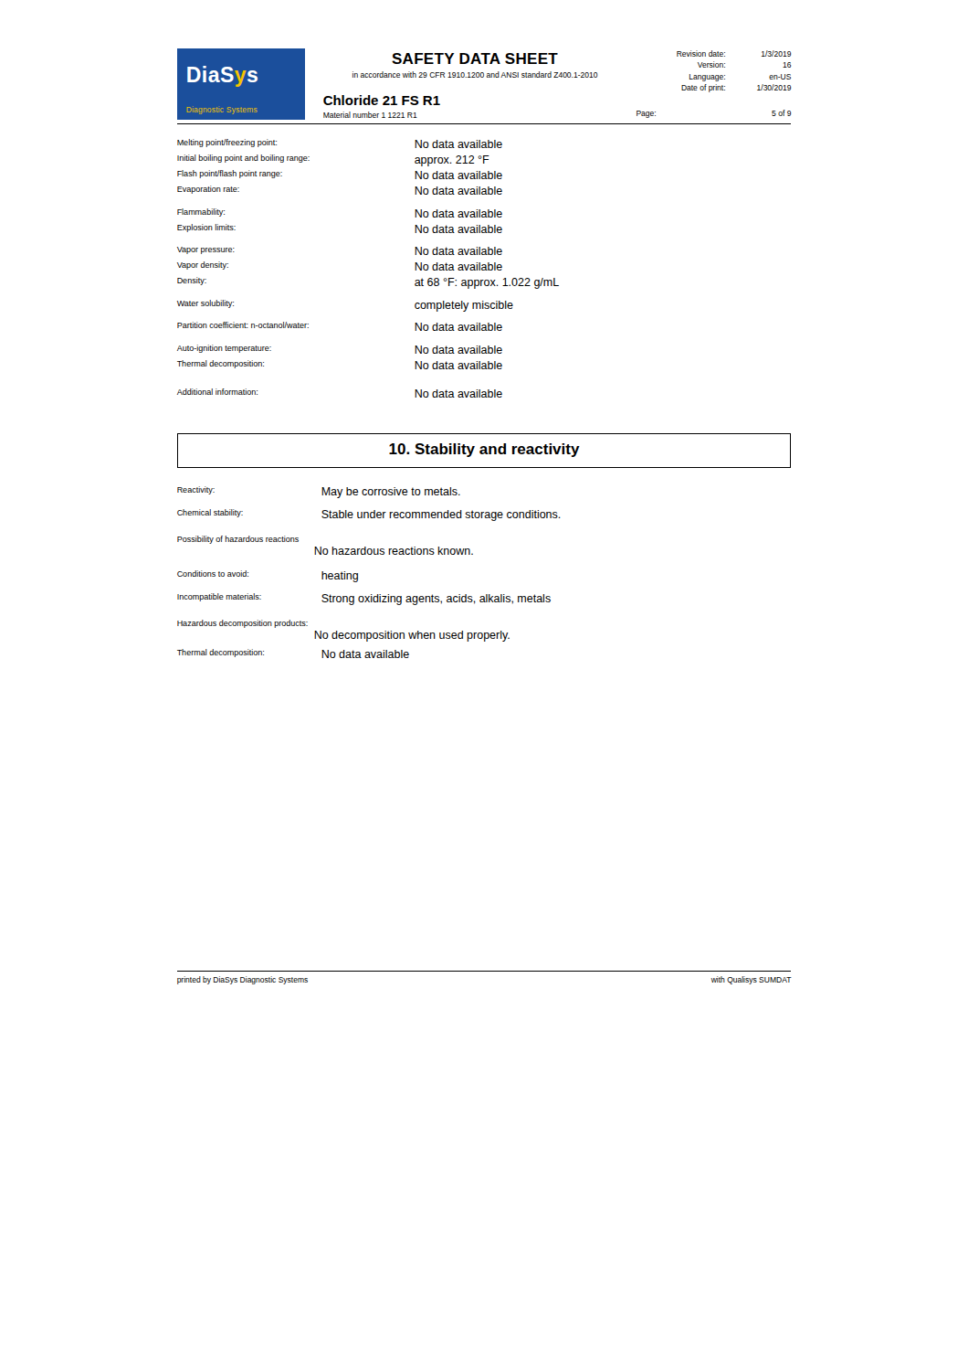DiaSys
Diagnostic Systems
SAFETY DATA SHEET
in accordance with 29 CFR 1910.1200 and ANSI standard Z400.1-2010
Chloride 21 FS R1
Material number 1 1221 R1
| Revision date: | 1/3/2019 |
| Version: | 16 |
| Language: | en-US |
| Date of print: | 1/30/2019 |
Page: 5 of 9
| Melting point/freezing point: | No data available |
| Initial boiling point and boiling range: | approx. 212 °F |
| Flash point/flash point range: | No data available |
| Evaporation rate: | No data available |
| Flammability: | No data available |
| Explosion limits: | No data available |
| Vapor pressure: | No data available |
| Vapor density: | No data available |
| Density: | at 68 °F: approx. 1.022 g/mL |
| Water solubility: | completely miscible |
| Partition coefficient: n-octanol/water: | No data available |
| Auto-ignition temperature: | No data available |
| Thermal decomposition: | No data available |
| Additional information: | No data available |
10. Stability and reactivity
| Reactivity: | May be corrosive to metals. |
| Chemical stability: | Stable under recommended storage conditions. |
Possibility of hazardous reactions
No hazardous reactions known.
| Conditions to avoid: | heating |
| Incompatible materials: | Strong oxidizing agents, acids, alkalis, metals |
Hazardous decomposition products:
No decomposition when used properly.
| Thermal decomposition: | No data available |
printed by DiaSys Diagnostic Systems with Qualisys SUMDAT